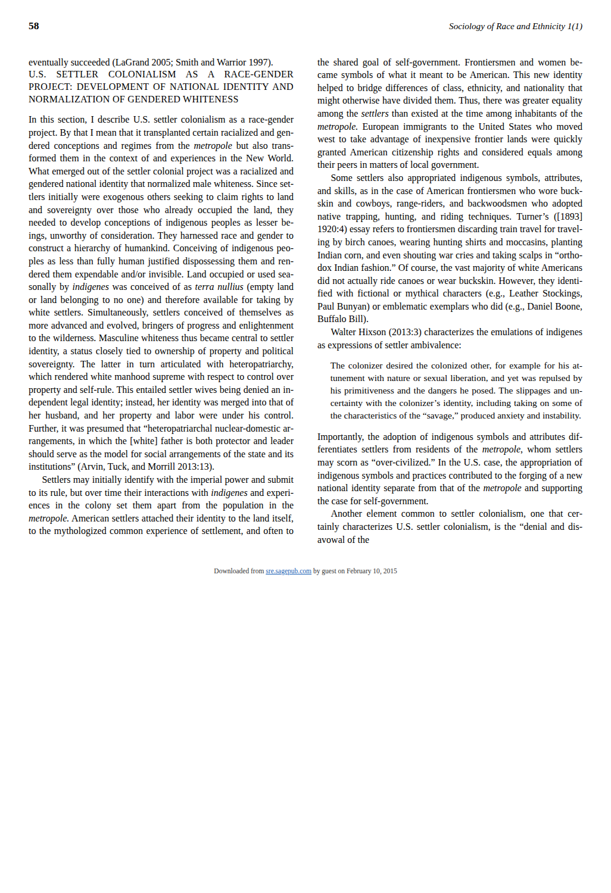58 Sociology of Race and Ethnicity 1(1)
eventually succeeded (LaGrand 2005; Smith and Warrior 1997).
U.S. Settler Colonialism as a Race-Gender Project: Development of National Identity and Normalization of Gendered Whiteness
In this section, I describe U.S. settler colonialism as a race-gender project. By that I mean that it transplanted certain racialized and gendered conceptions and regimes from the metropole but also transformed them in the context of and experiences in the New World. What emerged out of the settler colonial project was a racialized and gendered national identity that normalized male whiteness. Since settlers initially were exogenous others seeking to claim rights to land and sovereignty over those who already occupied the land, they needed to develop conceptions of indigenous peoples as lesser beings, unworthy of consideration. They harnessed race and gender to construct a hierarchy of humankind. Conceiving of indigenous peoples as less than fully human justified dispossessing them and rendered them expendable and/or invisible. Land occupied or used seasonally by indigenes was conceived of as terra nullius (empty land or land belonging to no one) and therefore available for taking by white settlers. Simultaneously, settlers conceived of themselves as more advanced and evolved, bringers of progress and enlightenment to the wilderness. Masculine whiteness thus became central to settler identity, a status closely tied to ownership of property and political sovereignty. The latter in turn articulated with heteropatriarchy, which rendered white manhood supreme with respect to control over property and self-rule. This entailed settler wives being denied an independent legal identity; instead, her identity was merged into that of her husband, and her property and labor were under his control. Further, it was presumed that “heteropatriarchal nuclear-domestic arrangements, in which the [white] father is both protector and leader should serve as the model for social arrangements of the state and its institutions” (Arvin, Tuck, and Morrill 2013:13).
Settlers may initially identify with the imperial power and submit to its rule, but over time their interactions with indigenes and experiences in the colony set them apart from the population in the metropole. American settlers attached their identity to the land itself, to the mythologized common experience of settlement, and often to the shared goal of self-government. Frontiersmen and women became symbols of what it meant to be American. This new identity helped to bridge differences of class, ethnicity, and nationality that might otherwise have divided them. Thus, there was greater equality among the settlers than existed at the time among inhabitants of the metropole. European immigrants to the United States who moved west to take advantage of inexpensive frontier lands were quickly granted American citizenship rights and considered equals among their peers in matters of local government.
Some settlers also appropriated indigenous symbols, attributes, and skills, as in the case of American frontiersmen who wore buckskin and cowboys, range-riders, and backwoodsmen who adopted native trapping, hunting, and riding techniques. Turner’s ([1893] 1920:4) essay refers to frontiersmen discarding train travel for traveling by birch canoes, wearing hunting shirts and moccasins, planting Indian corn, and even shouting war cries and taking scalps in “orthodox Indian fashion.” Of course, the vast majority of white Americans did not actually ride canoes or wear buckskin. However, they identified with fictional or mythical characters (e.g., Leather Stockings, Paul Bunyan) or emblematic exemplars who did (e.g., Daniel Boone, Buffalo Bill).
Walter Hixson (2013:3) characterizes the emulations of indigenes as expressions of settler ambivalence:
The colonizer desired the colonized other, for example for his attunement with nature or sexual liberation, and yet was repulsed by his primitiveness and the dangers he posed. The slippages and uncertainty with the colonizer’s identity, including taking on some of the characteristics of the “savage,” produced anxiety and instability.
Importantly, the adoption of indigenous symbols and attributes differentiates settlers from residents of the metropole, whom settlers may scorn as “over-civilized.” In the U.S. case, the appropriation of indigenous symbols and practices contributed to the forging of a new national identity separate from that of the metropole and supporting the case for self-government.
Another element common to settler colonialism, one that certainly characterizes U.S. settler colonialism, is the “denial and disavowal of the
Downloaded from sre.sagepub.com by guest on February 10, 2015